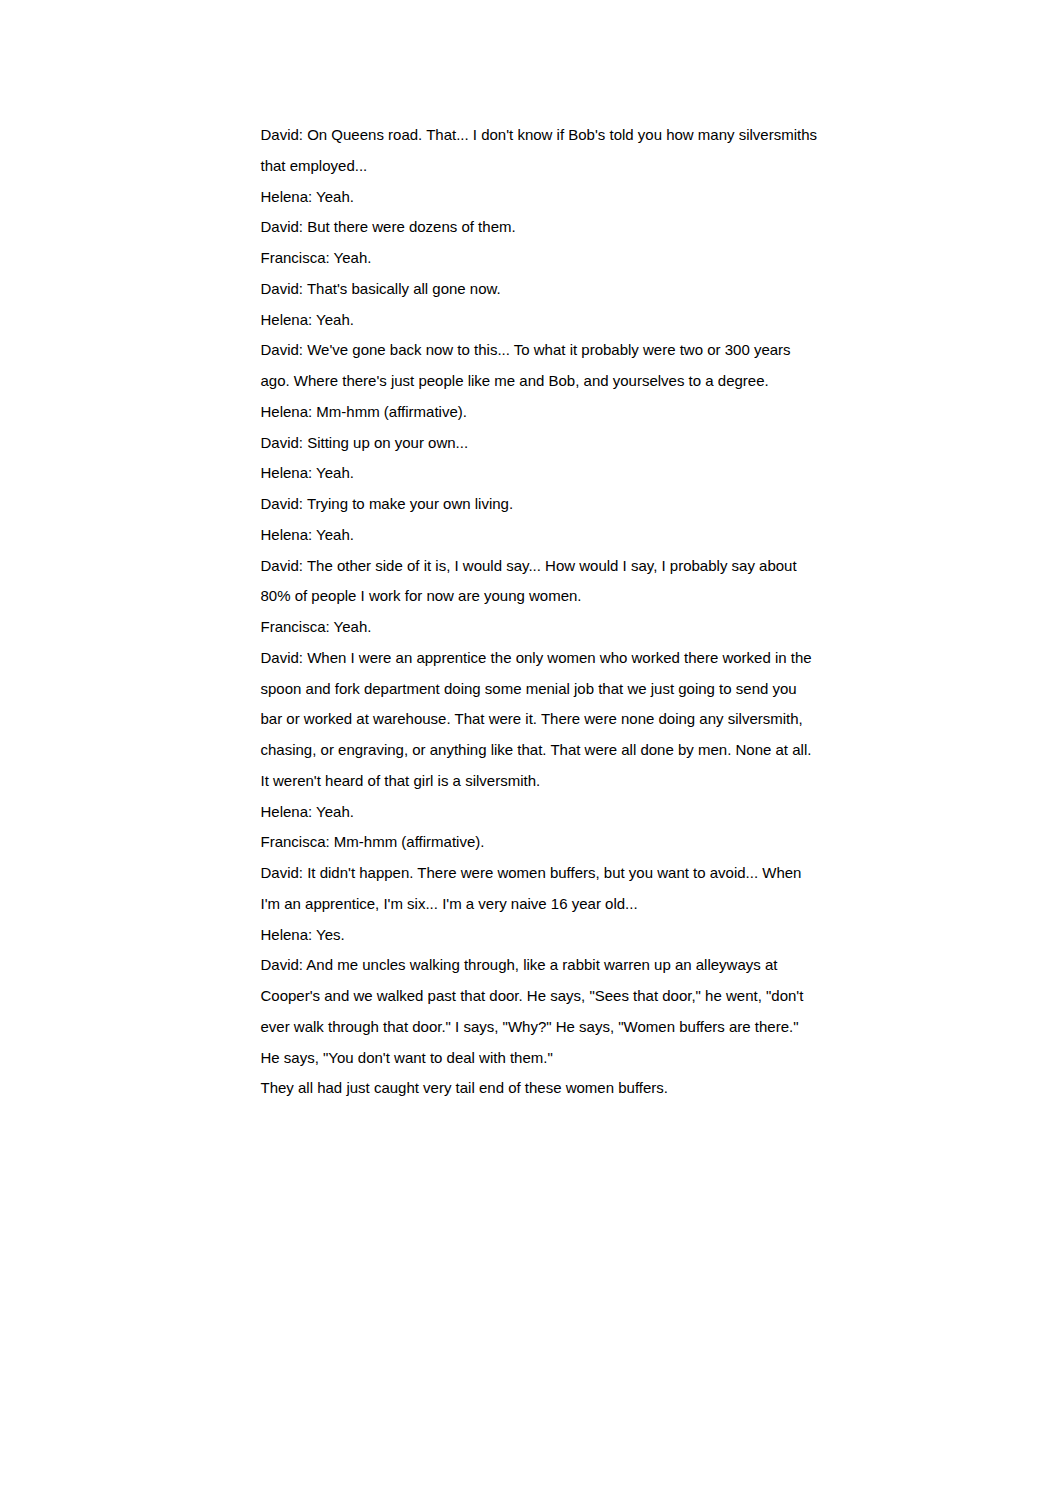David: On Queens road. That... I don't know if Bob's told you how many silversmiths that employed...
Helena: Yeah.
David: But there were dozens of them.
Francisca: Yeah.
David: That's basically all gone now.
Helena: Yeah.
David: We've gone back now to this... To what it probably were two or 300 years ago. Where there's just people like me and Bob, and yourselves to a degree.
Helena: Mm-hmm (affirmative).
David: Sitting up on your own...
Helena: Yeah.
David: Trying to make your own living.
Helena: Yeah.
David: The other side of it is, I would say... How would I say, I probably say about 80% of people I work for now are young women.
Francisca: Yeah.
David: When I were an apprentice the only women who worked there worked in the spoon and fork department doing some menial job that we just going to send you bar or worked at warehouse. That were it. There were none doing any silversmith, chasing, or engraving, or anything like that. That were all done by men. None at all. It weren't heard of that girl is a silversmith.
Helena: Yeah.
Francisca: Mm-hmm (affirmative).
David: It didn't happen. There were women buffers, but you want to avoid... When I'm an apprentice, I'm six... I'm a very naive 16 year old...
Helena: Yes.
David: And me uncles walking through, like a rabbit warren up an alleyways at Cooper's and we walked past that door. He says, "Sees that door," he went, "don't ever walk through that door." I says, "Why?" He says, "Women buffers are there." He says, "You don't want to deal with them."
They all had just caught very tail end of these women buffers.